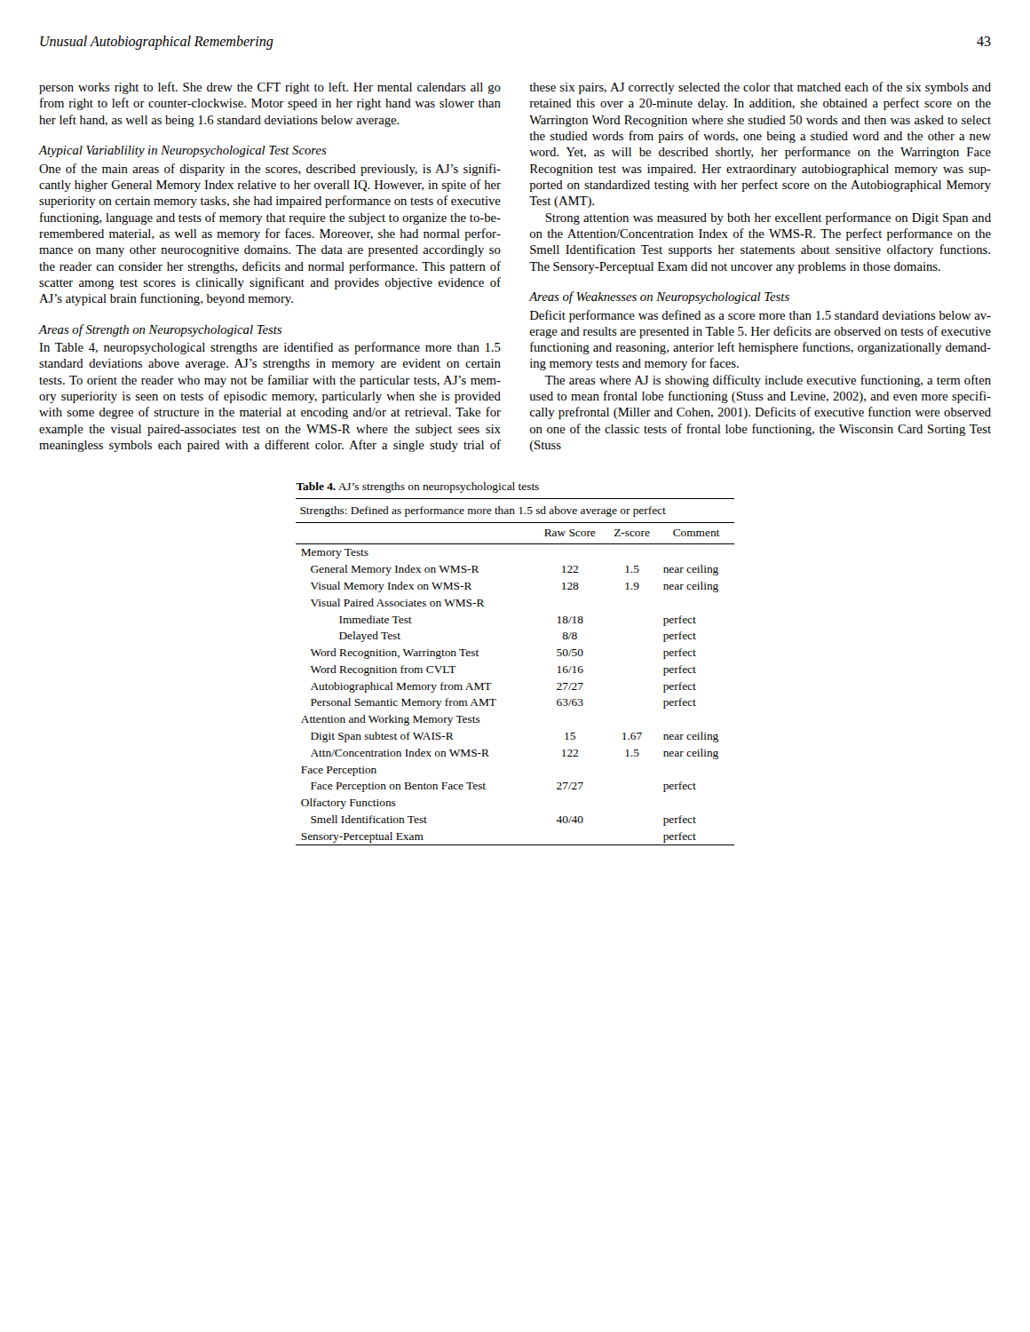Unusual Autobiographical Remembering
43
person works right to left. She drew the CFT right to left. Her mental calendars all go from right to left or counter-clockwise. Motor speed in her right hand was slower than her left hand, as well as being 1.6 standard deviations below average.
Atypical Variablility in Neuropsychological Test Scores
One of the main areas of disparity in the scores, described previously, is AJ’s significantly higher General Memory Index relative to her overall IQ. However, in spite of her superiority on certain memory tasks, she had impaired performance on tests of executive functioning, language and tests of memory that require the subject to organize the to-be-remembered material, as well as memory for faces. Moreover, she had normal performance on many other neurocognitive domains. The data are presented accordingly so the reader can consider her strengths, deficits and normal performance. This pattern of scatter among test scores is clinically significant and provides objective evidence of AJ’s atypical brain functioning, beyond memory.
Areas of Strength on Neuropsychological Tests
In Table 4, neuropsychological strengths are identified as performance more than 1.5 standard deviations above average. AJ’s strengths in memory are evident on certain tests. To orient the reader who may not be familiar with the particular tests, AJ’s memory superiority is seen on tests of episodic memory, particularly when she is provided with some degree of structure in the material at encoding and/or at retrieval. Take for example the visual paired-associates test on the WMS-R where the subject sees six meaningless symbols each paired with a different color. After a single study trial of these six pairs, AJ correctly selected the color that matched each of the six symbols and retained this over a 20-minute delay. In addition, she obtained a perfect score on the Warrington Word Recognition where she studied 50 words and then was asked to select the studied words from pairs of words, one being a studied word and the other a new word. Yet, as will be described shortly, her performance on the Warrington Face Recognition test was impaired. Her extraordinary autobiographical memory was supported on standardized testing with her perfect score on the Autobiographical Memory Test (AMT).
Strong attention was measured by both her excellent performance on Digit Span and on the Attention/Concentration Index of the WMS-R. The perfect performance on the Smell Identification Test supports her statements about sensitive olfactory functions. The Sensory-Perceptual Exam did not uncover any problems in those domains.
Areas of Weaknesses on Neuropsychological Tests
Deficit performance was defined as a score more than 1.5 standard deviations below average and results are presented in Table 5. Her deficits are observed on tests of executive functioning and reasoning, anterior left hemisphere functions, organizationally demanding memory tests and memory for faces.
The areas where AJ is showing difficulty include executive functioning, a term often used to mean frontal lobe functioning (Stuss and Levine, 2002), and even more specifically prefrontal (Miller and Cohen, 2001). Deficits of executive function were observed on one of the classic tests of frontal lobe functioning, the Wisconsin Card Sorting Test (Stuss
Table 4. AJ’s strengths on neuropsychological tests
| Strengths: Defined as performance more than 1.5 sd above average or perfect |
| --- |
| | Raw Score | Z-score | Comment |
| Memory Tests | | | |
| General Memory Index on WMS-R | 122 | 1.5 | near ceiling |
| Visual Memory Index on WMS-R | 128 | 1.9 | near ceiling |
| Visual Paired Associates on WMS-R | | | |
| Immediate Test | 18/18 | | perfect |
| Delayed Test | 8/8 | | perfect |
| Word Recognition, Warrington Test | 50/50 | | perfect |
| Word Recognition from CVLT | 16/16 | | perfect |
| Autobiographical Memory from AMT | 27/27 | | perfect |
| Personal Semantic Memory from AMT | 63/63 | | perfect |
| Attention and Working Memory Tests | | | |
| Digit Span subtest of WAIS-R | 15 | 1.67 | near ceiling |
| Attn/Concentration Index on WMS-R | 122 | 1.5 | near ceiling |
| Face Perception | | | |
| Face Perception on Benton Face Test | 27/27 | | perfect |
| Olfactory Functions | | | |
| Smell Identification Test | 40/40 | | perfect |
| Sensory-Perceptual Exam | | | perfect |